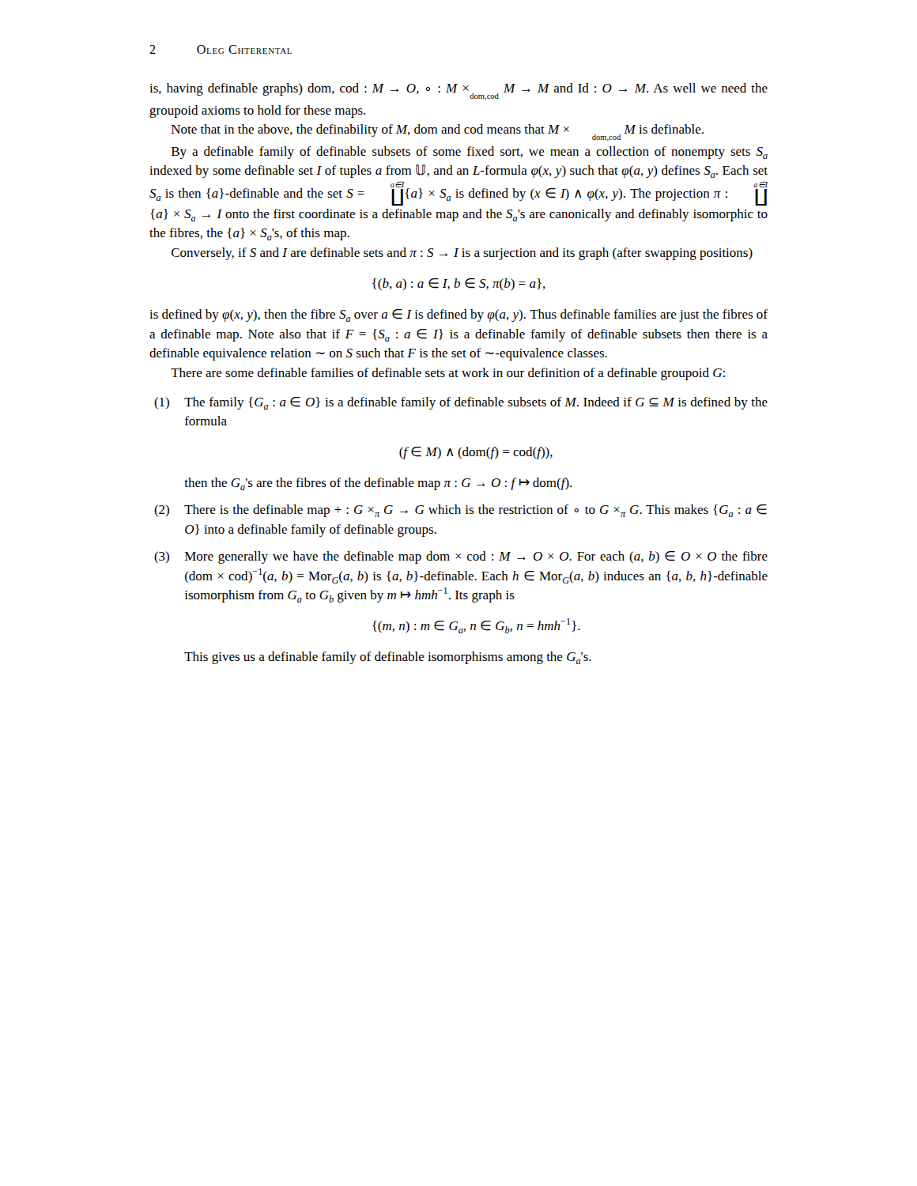2 Oleg Chterental
is, having definable graphs) dom, cod : M → O, ∘ : M ×dom,cod M → M and Id : O → M. As well we need the groupoid axioms to hold for these maps.
Note that in the above, the definability of M, dom and cod means that M ×dom,cod M is definable.
By a definable family of definable subsets of some fixed sort, we mean a collection of nonempty sets Sa indexed by some definable set I of tuples a from 𝕌, and an L-formula φ(x, y) such that φ(a, y) defines Sa. Each set Sa is then {a}-definable and the set S = a∈I∐{a} × Sa is defined by (x ∈ I) ∧ φ(x, y). The projection π : a∈I∐{a} × Sa → I onto the first coordinate is a definable map and the Sa's are canonically and definably isomorphic to the fibres, the {a} × Sa's, of this map.
Conversely, if S and I are definable sets and π : S → I is a surjection and its graph (after swapping positions)
{(b, a) : a ∈ I, b ∈ S, π(b) = a},
is defined by φ(x, y), then the fibre Sa over a ∈ I is defined by φ(a, y). Thus definable families are just the fibres of a definable map. Note also that if F = {Sa : a ∈ I} is a definable family of definable subsets then there is a definable equivalence relation ∼ on S such that F is the set of ∼-equivalence classes.
There are some definable families of definable sets at work in our definition of a definable groupoid G:
(1) The family {Ga : a ∈ O} is a definable family of definable subsets of M. Indeed if G ⊆ M is defined by the formula
(f ∈ M) ∧ (dom(f) = cod(f)),
then the Ga's are the fibres of the definable map π : G → O : f ↦ dom(f).
(2) There is the definable map + : G ×π G → G which is the restriction of ∘ to G ×π G. This makes {Ga : a ∈ O} into a definable family of definable groups.
(3) More generally we have the definable map dom × cod : M → O × O. For each (a, b) ∈ O × O the fibre (dom × cod)−1(a, b) = MorG(a, b) is {a, b}-definable. Each h ∈ MorG(a, b) induces an {a, b, h}-definable isomorphism from Ga to Gb given by m ↦ hmh−1. Its graph is
{(m, n) : m ∈ Ga, n ∈ Gb, n = hmh−1}.
This gives us a definable family of definable isomorphisms among the Ga's.